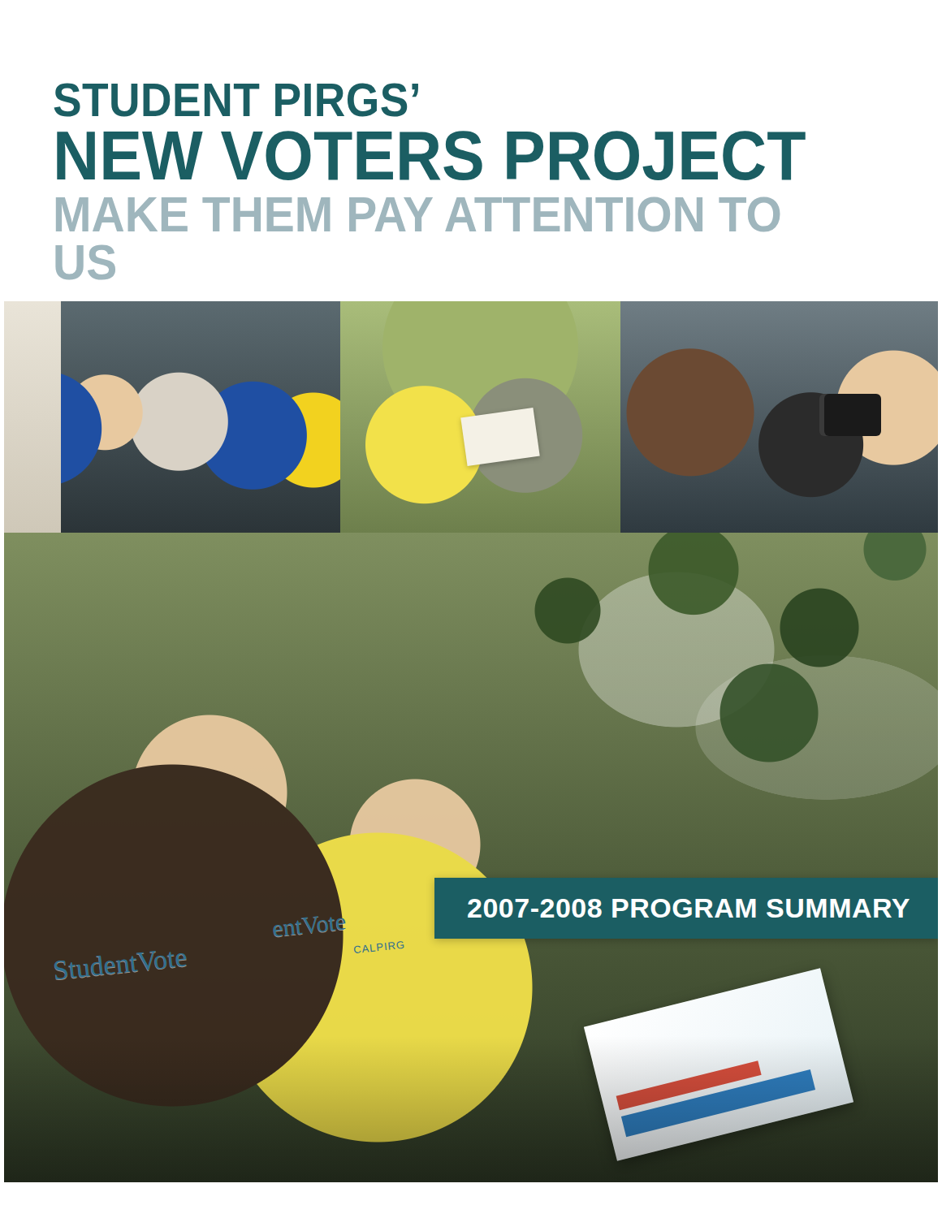Student PIRGs’
New Voters Project
Make Them Pay Attention to Us
StudentVote entVote CALPIRG
2007-2008 Program Summary